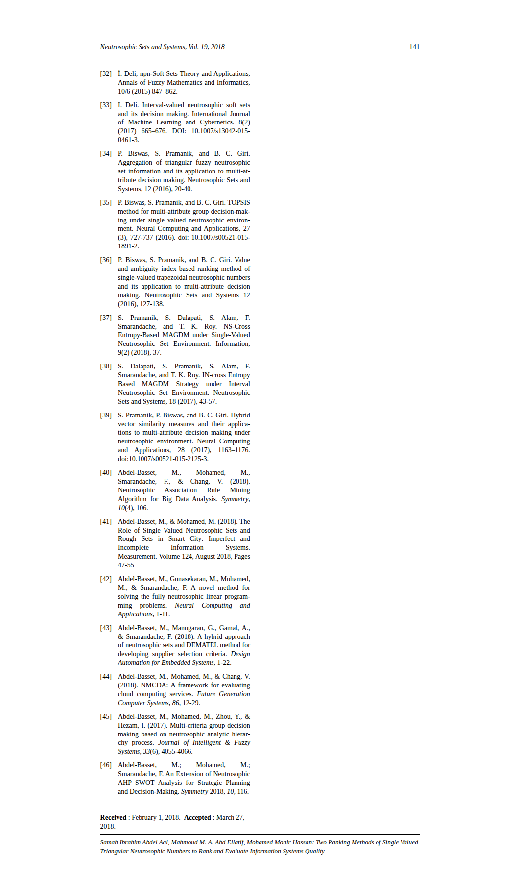Neutrosophic Sets and Systems, Vol. 19, 2018 141
[32] İ. Deli, npn-Soft Sets Theory and Applications, Annals of Fuzzy Mathematics and Informatics, 10/6 (2015) 847–862.
[33] I. Deli. Interval-valued neutrosophic soft sets and its decision making. International Journal of Machine Learning and Cybernetics. 8(2) (2017) 665–676. DOI: 10.1007/s13042-015-0461-3.
[34] P. Biswas, S. Pramanik, and B. C. Giri. Aggregation of triangular fuzzy neutrosophic set information and its application to multi-attribute decision making. Neutrosophic Sets and Systems, 12 (2016), 20-40.
[35] P. Biswas, S. Pramanik, and B. C. Giri. TOPSIS method for multi-attribute group decision-making under single valued neutrosophic environment. Neural Computing and Applications, 27 (3), 727-737 (2016). doi: 10.1007/s00521-015-1891-2.
[36] P. Biswas, S. Pramanik, and B. C. Giri. Value and ambiguity index based ranking method of single-valued trapezoidal neutrosophic numbers and its application to multi-attribute decision making. Neutrosophic Sets and Systems 12 (2016), 127-138.
[37] S. Pramanik, S. Dalapati, S. Alam, F. Smarandache, and T. K. Roy. NS-Cross Entropy-Based MAGDM under Single-Valued Neutrosophic Set Environment. Information, 9(2) (2018), 37.
[38] S. Dalapati, S. Pramanik, S. Alam, F. Smarandache, and T. K. Roy. IN-cross Entropy Based MAGDM Strategy under Interval Neutrosophic Set Environment. Neutrosophic Sets and Systems, 18 (2017), 43-57.
[39] S. Pramanik, P. Biswas, and B. C. Giri. Hybrid vector similarity measures and their applications to multi-attribute decision making under neutrosophic environment. Neural Computing and Applications, 28 (2017), 1163–1176. doi:10.1007/s00521-015-2125-3.
[40] Abdel-Basset, M., Mohamed, M., Smarandache, F., & Chang, V. (2018). Neutrosophic Association Rule Mining Algorithm for Big Data Analysis. Symmetry, 10(4), 106.
[41] Abdel-Basset, M., & Mohamed, M. (2018). The Role of Single Valued Neutrosophic Sets and Rough Sets in Smart City: Imperfect and Incomplete Information Systems. Measurement. Volume 124, August 2018, Pages 47-55
[42] Abdel-Basset, M., Gunasekaran, M., Mohamed, M., & Smarandache, F. A novel method for solving the fully neutrosophic linear programming problems. Neural Computing and Applications, 1-11.
[43] Abdel-Basset, M., Manogaran, G., Gamal, A., & Smarandache, F. (2018). A hybrid approach of neutrosophic sets and DEMATEL method for developing supplier selection criteria. Design Automation for Embedded Systems, 1-22.
[44] Abdel-Basset, M., Mohamed, M., & Chang, V. (2018). NMCDA: A framework for evaluating cloud computing services. Future Generation Computer Systems, 86, 12-29.
[45] Abdel-Basset, M., Mohamed, M., Zhou, Y., & Hezam, I. (2017). Multi-criteria group decision making based on neutrosophic analytic hierarchy process. Journal of Intelligent & Fuzzy Systems, 33(6), 4055-4066.
[46] Abdel-Basset, M.; Mohamed, M.; Smarandache, F. An Extension of Neutrosophic AHP–SWOT Analysis for Strategic Planning and Decision-Making. Symmetry 2018, 10, 116.
Received : February 1, 2018. Accepted : March 27, 2018.
Samah Ibrahim Abdel Aal, Mahmoud M. A. Abd Ellatif, Mohamed Monir Hassan: Two Ranking Methods of Single Valued Triangular Neutrosophic Numbers to Rank and Evaluate Information Systems Quality